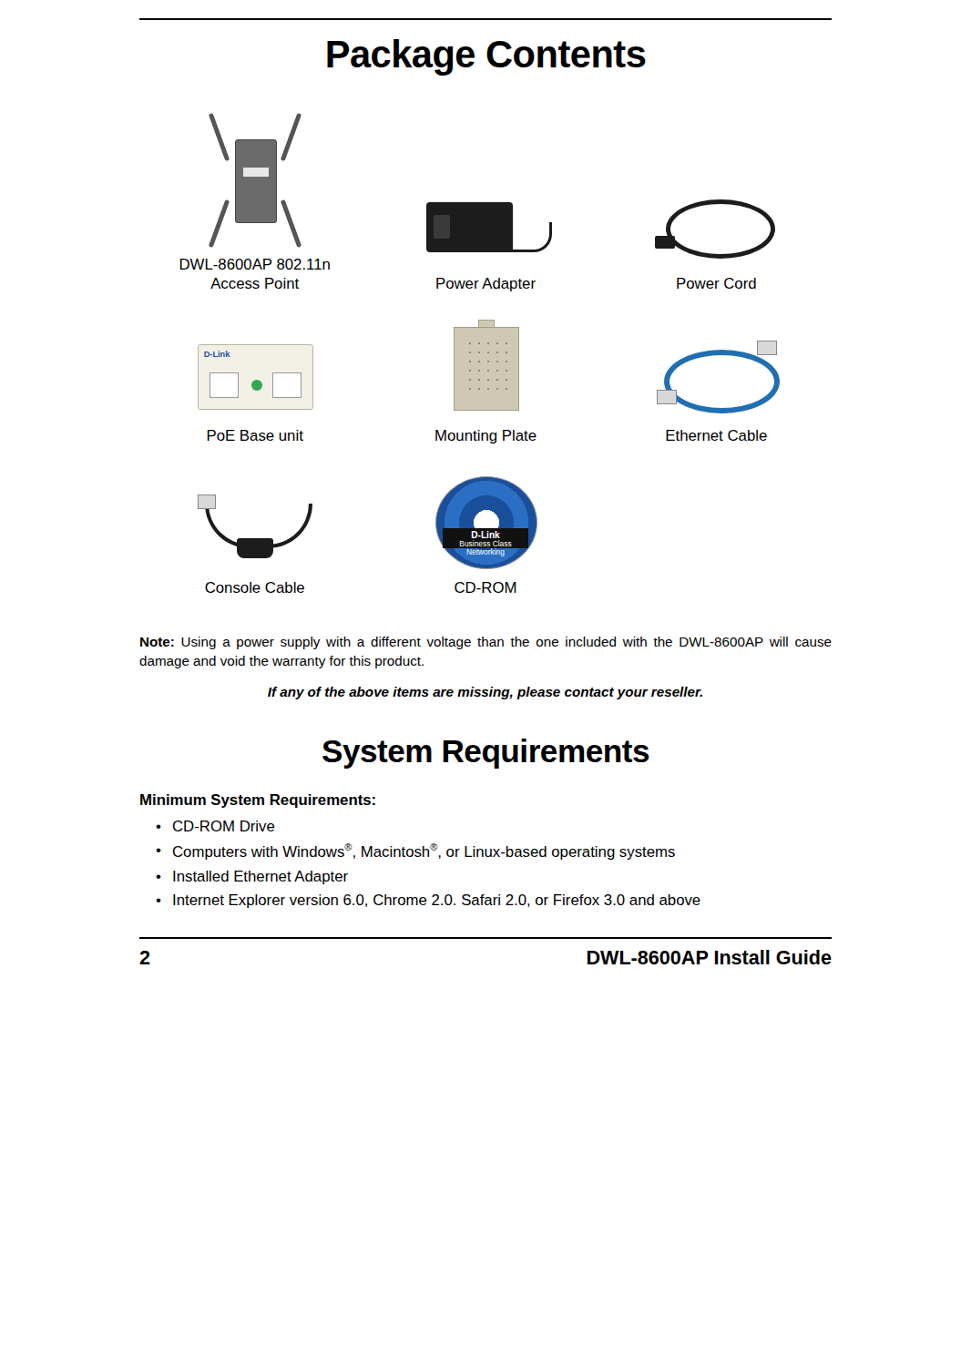Package Contents
| DWL-8600AP 802.11n Access Point | Power Adapter | Power Cord |
| D-Link PoE Base unit | Mounting Plate | Ethernet Cable |
| Console Cable | D-Link Business Class Networking CD-ROM | |
Note: Using a power supply with a different voltage than the one included with the DWL-8600AP will cause damage and void the warranty for this product.
If any of the above items are missing, please contact your reseller.
System Requirements
Minimum System Requirements:
CD-ROM Drive
Computers with Windows®, Macintosh®, or Linux-based operating systems
Installed Ethernet Adapter
Internet Explorer version 6.0, Chrome 2.0. Safari 2.0, or Firefox 3.0 and above
2 DWL-8600AP Install Guide